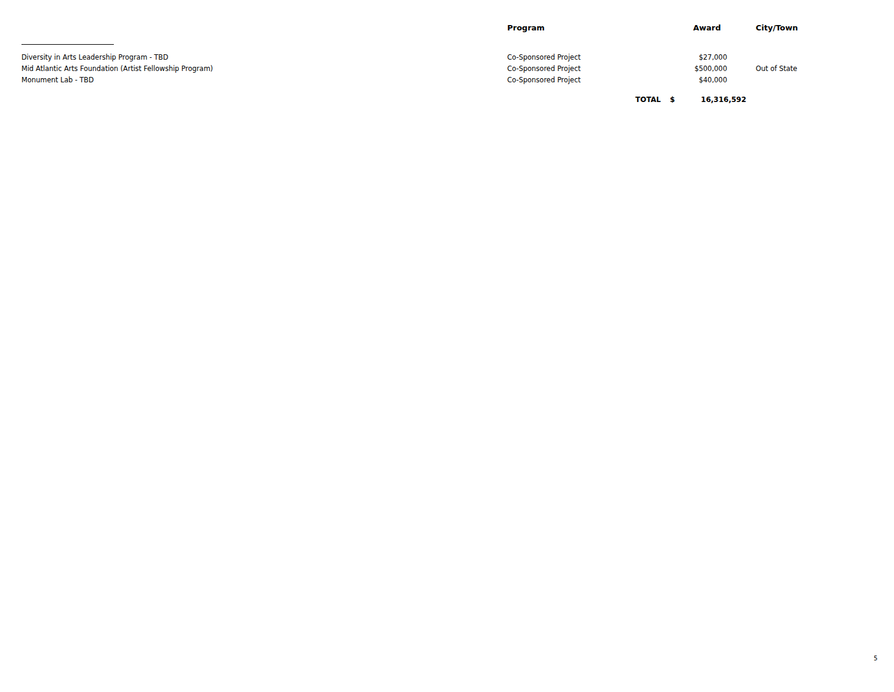Program
Award
City/Town
Diversity in Arts Leadership Program - TBD
Co-Sponsored Project
$27,000
Mid Atlantic Arts Foundation (Artist Fellowship Program)
Co-Sponsored Project
$500,000
Out of State
Monument Lab - TBD
Co-Sponsored Project
$40,000
TOTAL
$
16,316,592
5